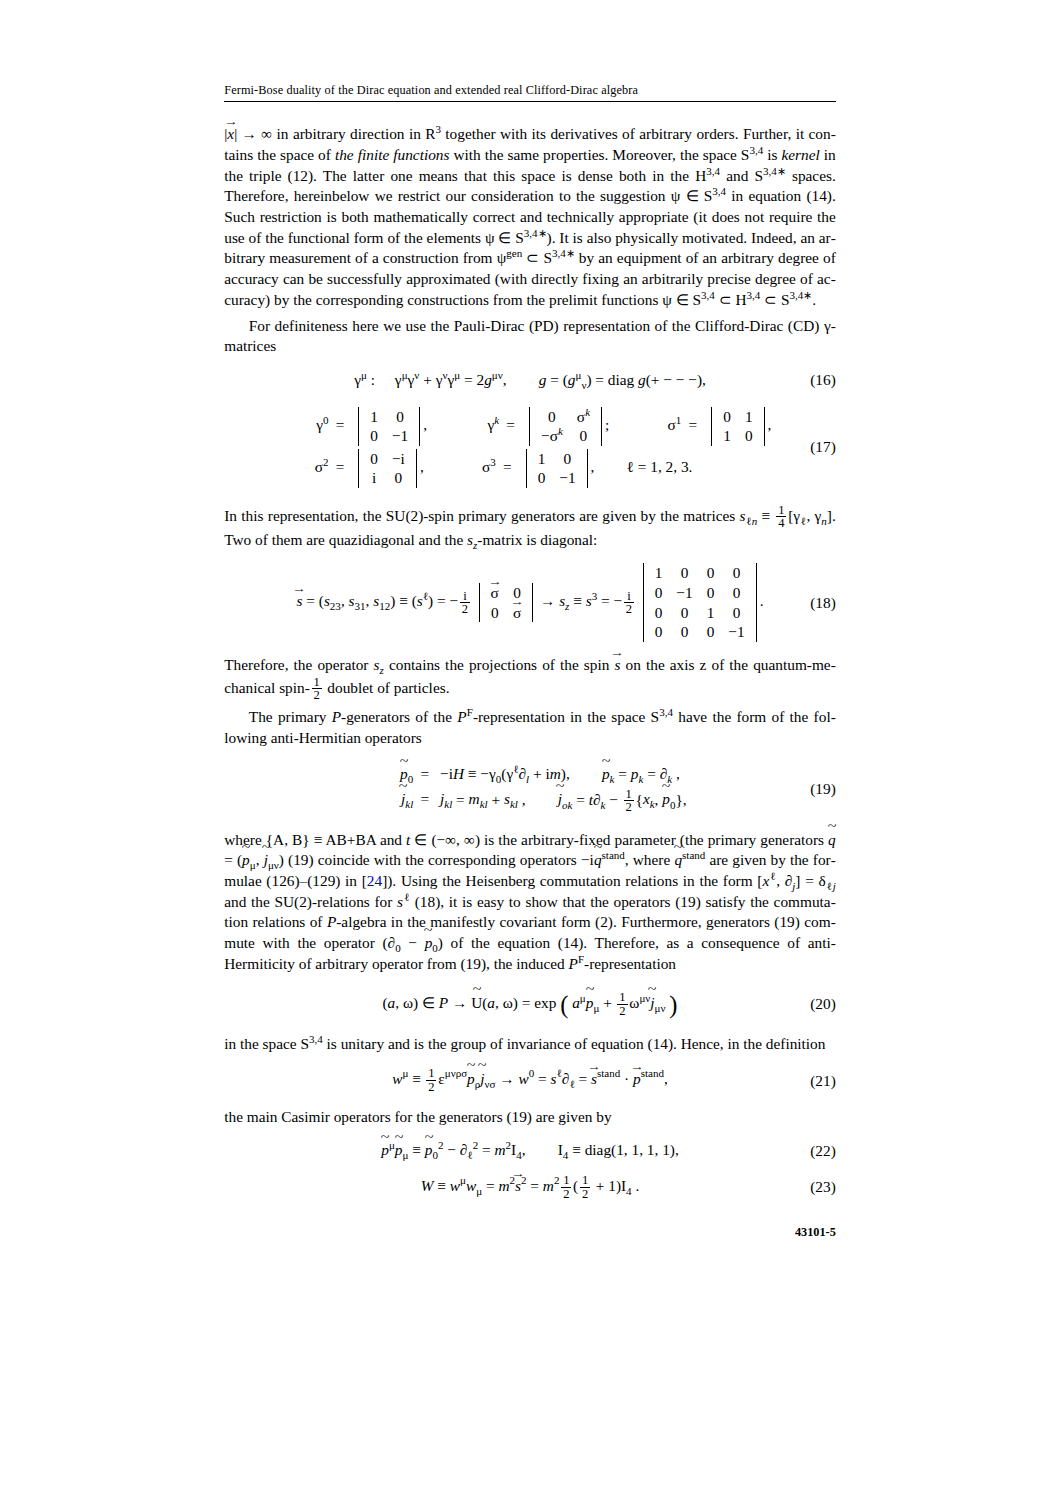Fermi-Bose duality of the Dirac equation and extended real Clifford-Dirac algebra
|x| → ∞ in arbitrary direction in R3 together with its derivatives of arbitrary orders. Further, it contains the space of the finite functions with the same properties. Moreover, the space S3,4 is kernel in the triple (12). The latter one means that this space is dense both in the H3,4 and S3,4∗ spaces. Therefore, hereinbelow we restrict our consideration to the suggestion ψ ∈ S3,4 in equation (14). Such restriction is both mathematically correct and technically appropriate (it does not require the use of the functional form of the elements ψ ∈ S3,4∗). It is also physically motivated. Indeed, an arbitrary measurement of a construction from ψgen ⊂ S3,4∗ by an equipment of an arbitrary degree of accuracy can be successfully approximated (with directly fixing an arbitrarily precise degree of accuracy) by the corresponding constructions from the prelimit functions ψ ∈ S3,4 ⊂ H3,4 ⊂ S3,4∗.
For definiteness here we use the Pauli-Dirac (PD) representation of the Clifford-Dirac (CD) γ-matrices
γμ : γμγν + γνγμ = 2gμν, g = (gμν) = diag g(+ − − −), (16)
γ0=
| 1 | 0 |
| 0 | −1 |
, γk=
| 0 | σ k |
| −σ k | 0 |
; σ1=
| 0 | 1 |
| 1 | 0 |
, σ2=
| 0 | −i |
| i | 0 |
, σ3=
| 1 | 0 |
| 0 | −1 |
, ℓ = 1, 2, 3. (17)
In this representation, the SU(2)-spin primary generators are given by the matrices sℓn ≡ 14[γℓ, γn]. Two of them are quazidiagonal and the sz-matrix is diagonal:
s = (s23, s31, s12) ≡ (sℓ) = −i 2
| σ | 0 |
| 0 | σ |
→ sz ≡ s3 = −i 2
| 1 | 0 | 0 | 0 |
| 0 | −1 | 0 | 0 |
| 0 | 0 | 1 | 0 |
| 0 | 0 | 0 | −1 |
. (18)
Therefore, the operator sz contains the projections of the spin s on the axis z of the quantum-mechanical spin-12 doublet of particles.
The primary P-generators of the PF-representation in the space S3,4 have the form of the following anti-Hermitian operators
p0= −iH ≡ −γ0(γℓ∂l + im), pk = pk = ∂k , jkl= jkl = mkl + skl , jok = t∂k − 12{xk, p0}, (19)
where {A, B} ≡ AB+BA and t ∈ (−∞, ∞) is the arbitrary-fixed parameter (the primary generators q = (pμ, jμν) (19) coincide with the corresponding operators −iqstand, where qstand are given by the formulae (126)–(129) in [24]). Using the Heisenberg commutation relations in the form [xℓ, ∂j] = δℓj and the SU(2)-relations for sℓ (18), it is easy to show that the operators (19) satisfy the commutation relations of P-algebra in the manifestly covariant form (2). Furthermore, generators (19) commute with the operator (∂0 − p0) of the equation (14). Therefore, as a consequence of anti-Hermiticity of arbitrary operator from (19), the induced PF-representation
(a, ω) ∈ P → U(a, ω) = exp ( aμpμ + 12ωμνjμν ) (20)
in the space S3,4 is unitary and is the group of invariance of equation (14). Hence, in the definition
wμ ≡ 12εμνρσpρjνσ → w0 = sℓ∂ℓ = sstand · pstand, (21)
the main Casimir operators for the generators (19) are given by
pμpμ ≡ p02 − ∂ℓ2 = m2I4, I4 ≡ diag(1, 1, 1, 1), (22)
W ≡ wμwμ = m2s2 = m212(12 + 1)I4 . (23)
43101-5